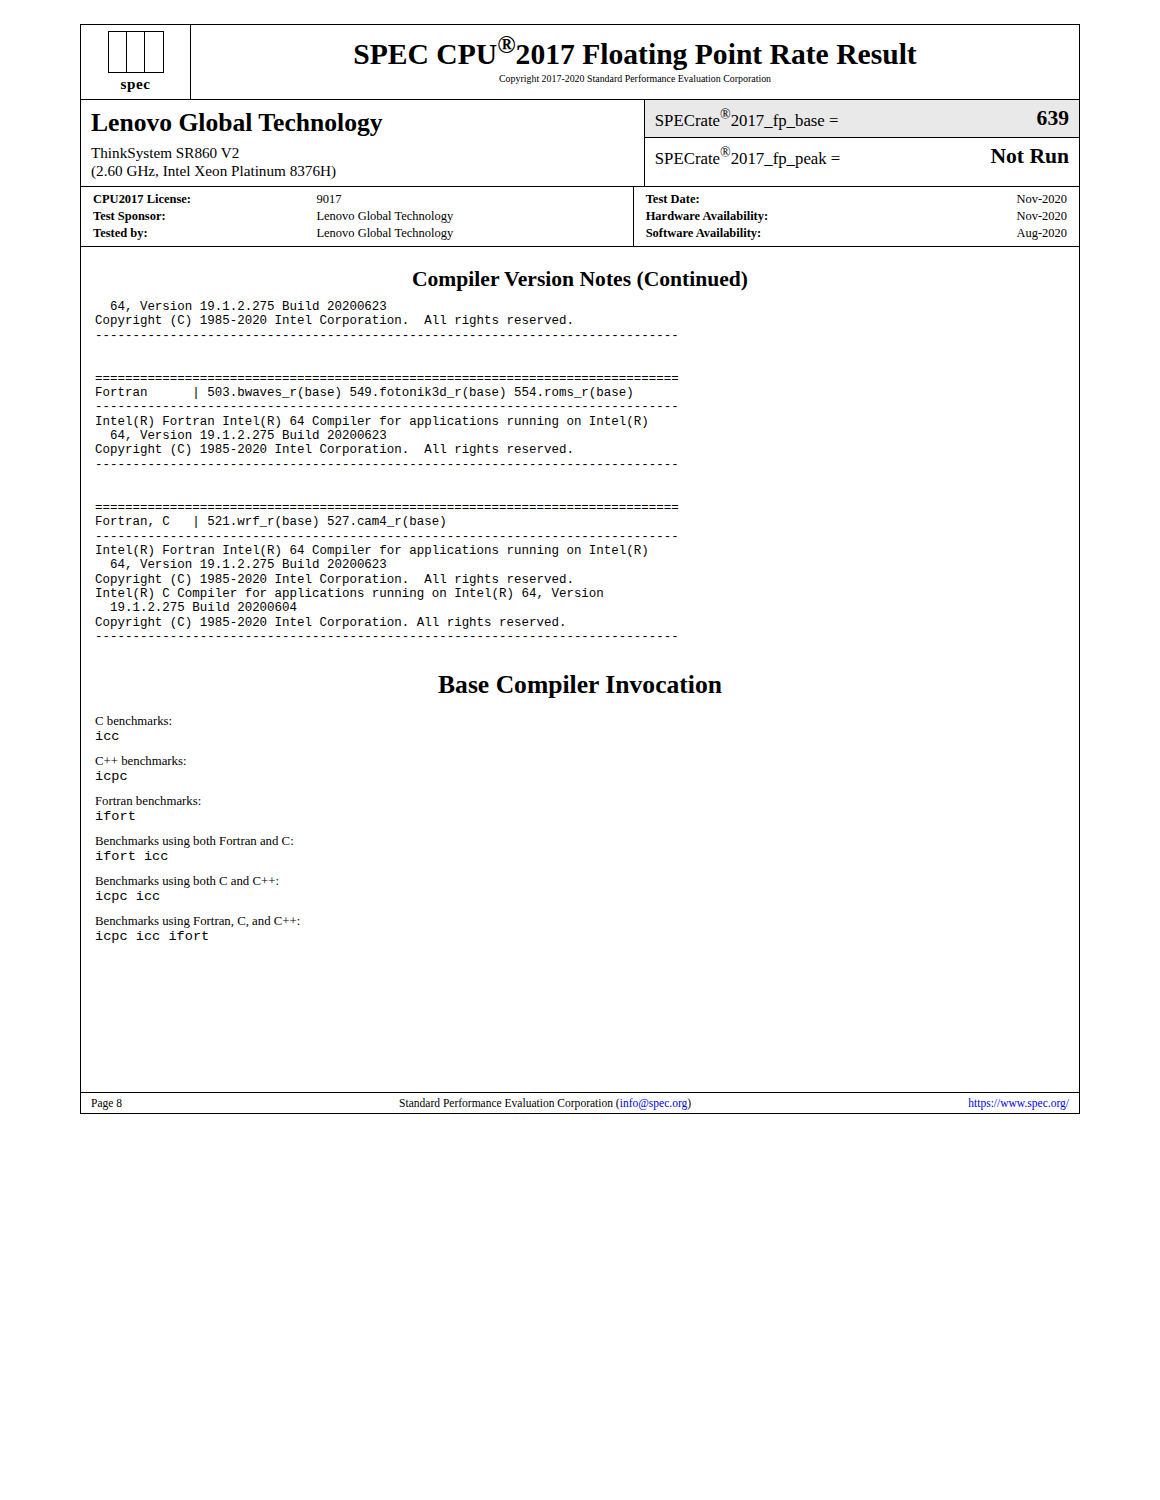spec
SPEC CPU®2017 Floating Point Rate Result
Copyright 2017-2020 Standard Performance Evaluation Corporation
Lenovo Global Technology
ThinkSystem SR860 V2
(2.60 GHz, Intel Xeon Platinum 8376H)
SPECrate®2017_fp_base = 639
SPECrate®2017_fp_peak = Not Run
| CPU2017 License: | 9017 |
| Test Sponsor: | Lenovo Global Technology |
| Tested by: | Lenovo Global Technology |
| Test Date: | Nov-2020 |
| Hardware Availability: | Nov-2020 |
| Software Availability: | Aug-2020 |
Compiler Version Notes (Continued)
  64, Version 19.1.2.275 Build 20200623
Copyright (C) 1985-2020 Intel Corporation.  All rights reserved.
------------------------------------------------------------------------------


==============================================================================
Fortran      | 503.bwaves_r(base) 549.fotonik3d_r(base) 554.roms_r(base)
------------------------------------------------------------------------------
Intel(R) Fortran Intel(R) 64 Compiler for applications running on Intel(R)
  64, Version 19.1.2.275 Build 20200623
Copyright (C) 1985-2020 Intel Corporation.  All rights reserved.
------------------------------------------------------------------------------


==============================================================================
Fortran, C   | 521.wrf_r(base) 527.cam4_r(base)
------------------------------------------------------------------------------
Intel(R) Fortran Intel(R) 64 Compiler for applications running on Intel(R)
  64, Version 19.1.2.275 Build 20200623
Copyright (C) 1985-2020 Intel Corporation.  All rights reserved.
Intel(R) C Compiler for applications running on Intel(R) 64, Version
  19.1.2.275 Build 20200604
Copyright (C) 1985-2020 Intel Corporation. All rights reserved.
------------------------------------------------------------------------------
Base Compiler Invocation
C benchmarks:
icc
C++ benchmarks:
icpc
Fortran benchmarks:
ifort
Benchmarks using both Fortran and C:
ifort icc
Benchmarks using both C and C++:
icpc icc
Benchmarks using Fortran, C, and C++:
icpc icc ifort
Page 8 Standard Performance Evaluation Corporation (info@spec.org) https://www.spec.org/